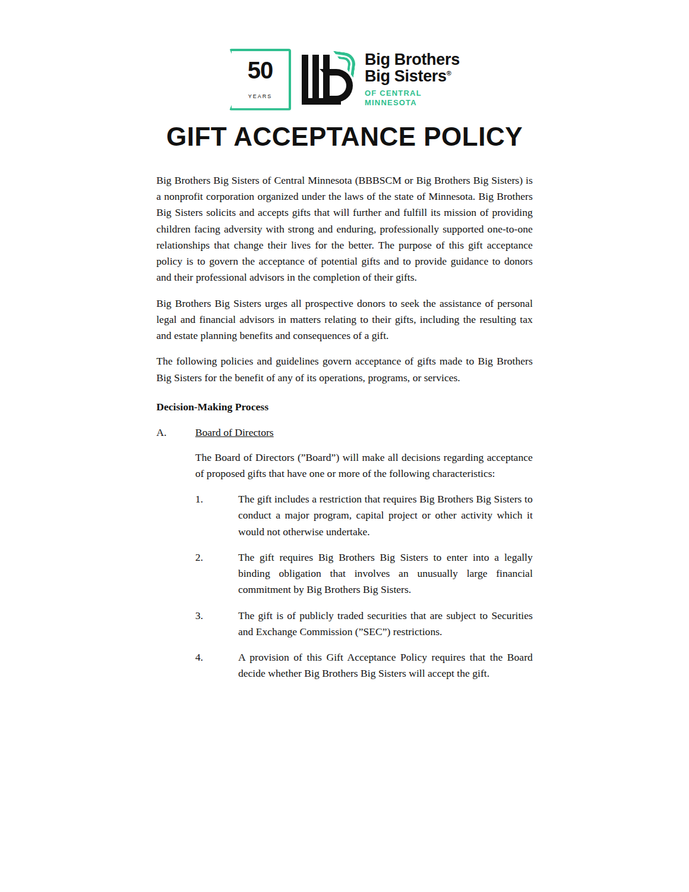50
YEARS
Big Brothers
Big Sisters®
OF CENTRAL
MINNESOTA
Gift Acceptance Policy
Big Brothers Big Sisters of Central Minnesota (BBBSCM or Big Brothers Big Sisters) is a nonprofit corporation organized under the laws of the state of Minnesota. Big Brothers Big Sisters solicits and accepts gifts that will further and fulfill its mission of providing children facing adversity with strong and enduring, professionally supported one-to-one relationships that change their lives for the better. The purpose of this gift acceptance policy is to govern the acceptance of potential gifts and to provide guidance to donors and their professional advisors in the completion of their gifts.
Big Brothers Big Sisters urges all prospective donors to seek the assistance of personal legal and financial advisors in matters relating to their gifts, including the resulting tax and estate planning benefits and consequences of a gift.
The following policies and guidelines govern acceptance of gifts made to Big Brothers Big Sisters for the benefit of any of its operations, programs, or services.
Decision-Making Process
A. Board of Directors
The Board of Directors (”Board”) will make all decisions regarding acceptance of proposed gifts that have one or more of the following characteristics:
1. The gift includes a restriction that requires Big Brothers Big Sisters to conduct a major program, capital project or other activity which it would not otherwise undertake.
2. The gift requires Big Brothers Big Sisters to enter into a legally binding obligation that involves an unusually large financial commitment by Big Brothers Big Sisters.
3. The gift is of publicly traded securities that are subject to Securities and Exchange Commission (”SEC”) restrictions.
4. A provision of this Gift Acceptance Policy requires that the Board decide whether Big Brothers Big Sisters will accept the gift.